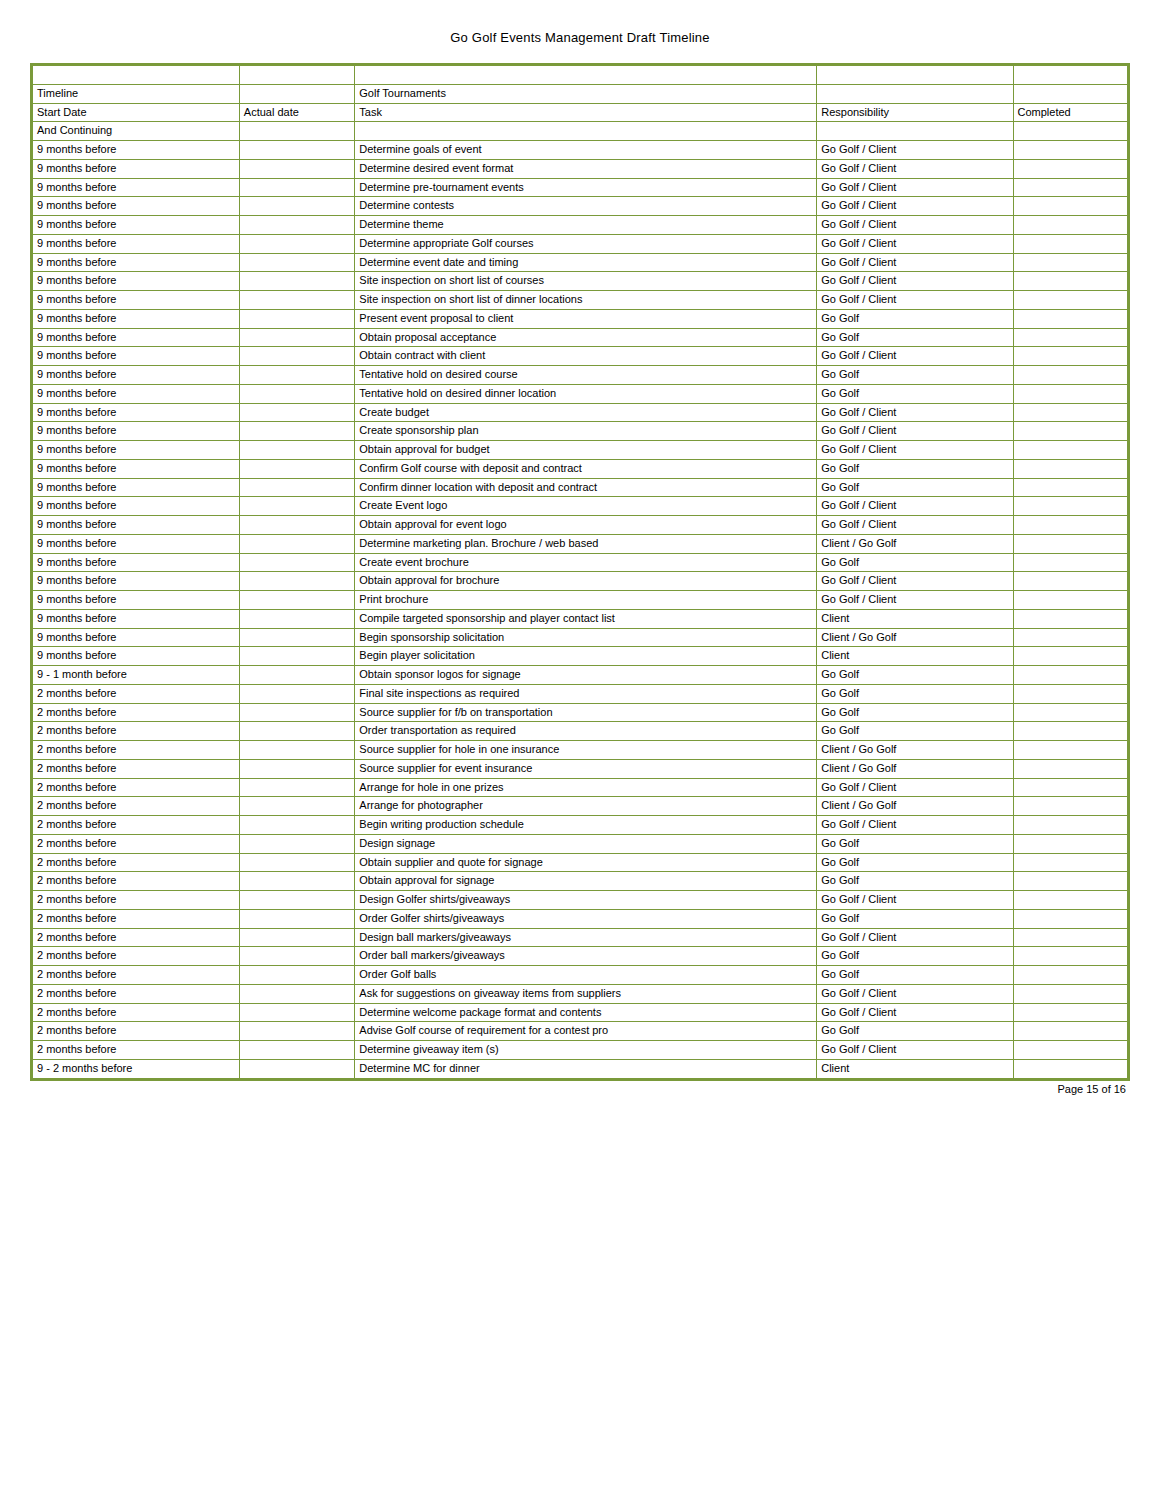Go Golf Events Management Draft Timeline
| Timeline | | Golf Tournaments | | |
| Start Date | Actual date | Task | Responsibility | Completed |
| And Continuing | | | | |
| 9 months before | | Determine goals of event | Go Golf / Client | |
| 9 months before | | Determine desired event format | Go Golf / Client | |
| 9 months before | | Determine pre-tournament events | Go Golf / Client | |
| 9 months before | | Determine contests | Go Golf / Client | |
| 9 months before | | Determine theme | Go Golf / Client | |
| 9 months before | | Determine appropriate Golf courses | Go Golf / Client | |
| 9 months before | | Determine event date and timing | Go Golf / Client | |
| 9 months before | | Site inspection on short list of courses | Go Golf / Client | |
| 9 months before | | Site inspection on short list of dinner locations | Go Golf / Client | |
| 9 months before | | Present event proposal to client | Go Golf | |
| 9 months before | | Obtain proposal acceptance | Go Golf | |
| 9 months before | | Obtain contract with client | Go Golf / Client | |
| 9 months before | | Tentative hold on desired course | Go Golf | |
| 9 months before | | Tentative hold on desired dinner location | Go Golf | |
| 9 months before | | Create budget | Go Golf / Client | |
| 9 months before | | Create sponsorship plan | Go Golf / Client | |
| 9 months before | | Obtain approval for budget | Go Golf / Client | |
| 9 months before | | Confirm Golf course with deposit and contract | Go Golf | |
| 9 months before | | Confirm dinner location with deposit and contract | Go Golf | |
| 9 months before | | Create Event logo | Go Golf / Client | |
| 9 months before | | Obtain approval for event logo | Go Golf / Client | |
| 9 months before | | Determine marketing plan. Brochure / web based | Client / Go Golf | |
| 9 months before | | Create event brochure | Go Golf | |
| 9 months before | | Obtain approval for brochure | Go Golf / Client | |
| 9 months before | | Print brochure | Go Golf / Client | |
| 9 months before | | Compile targeted sponsorship and player contact list | Client | |
| 9 months before | | Begin sponsorship solicitation | Client / Go Golf | |
| 9 months before | | Begin player solicitation | Client | |
| 9 - 1 month before | | Obtain sponsor logos for signage | Go Golf | |
| 2 months before | | Final site inspections as required | Go Golf | |
| 2 months before | | Source supplier for f/b on transportation | Go Golf | |
| 2 months before | | Order transportation as required | Go Golf | |
| 2 months before | | Source supplier for hole in one insurance | Client / Go Golf | |
| 2 months before | | Source supplier for event insurance | Client / Go Golf | |
| 2 months before | | Arrange for hole in one prizes | Go Golf / Client | |
| 2 months before | | Arrange for photographer | Client / Go Golf | |
| 2 months before | | Begin writing production schedule | Go Golf / Client | |
| 2 months before | | Design signage | Go Golf | |
| 2 months before | | Obtain supplier and quote for signage | Go Golf | |
| 2 months before | | Obtain approval for signage | Go Golf | |
| 2 months before | | Design Golfer shirts/giveaways | Go Golf / Client | |
| 2 months before | | Order Golfer shirts/giveaways | Go Golf | |
| 2 months before | | Design ball markers/giveaways | Go Golf / Client | |
| 2 months before | | Order ball markers/giveaways | Go Golf | |
| 2 months before | | Order Golf balls | Go Golf | |
| 2 months before | | Ask for suggestions on giveaway items from suppliers | Go Golf / Client | |
| 2 months before | | Determine welcome package format and contents | Go Golf / Client | |
| 2 months before | | Advise Golf course of requirement for a contest pro | Go Golf | |
| 2 months before | | Determine giveaway item (s) | Go Golf / Client | |
| 9 - 2 months before | | Determine MC for dinner | Client | |
Page 15 of 16